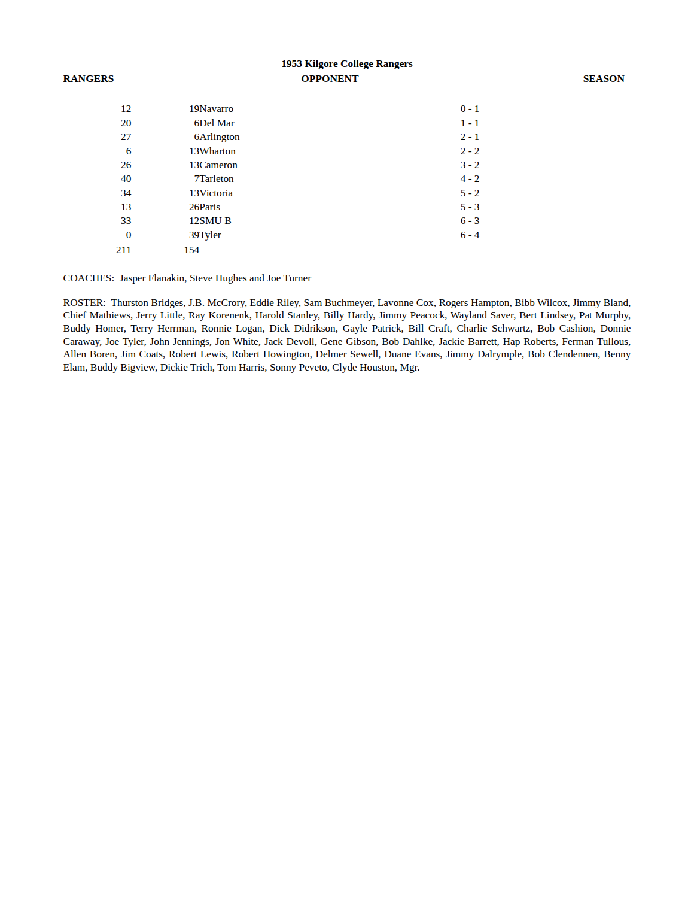1953 Kilgore College Rangers
| RANGERS | OPPONENT | SEASON |
| --- | --- | --- |
| 12 | 19 | Navarro | 0 - 1 |
| 20 | 6 | Del Mar | 1 - 1 |
| 27 | 6 | Arlington | 2 - 1 |
| 6 | 13 | Wharton | 2 - 2 |
| 26 | 13 | Cameron | 3 - 2 |
| 40 | 7 | Tarleton | 4 - 2 |
| 34 | 13 | Victoria | 5 - 2 |
| 13 | 26 | Paris | 5 - 3 |
| 33 | 12 | SMU B | 6 - 3 |
| 0 | 39 | Tyler | 6 - 4 |
| 211 | 154 | | |
COACHES: Jasper Flanakin, Steve Hughes and Joe Turner
ROSTER: Thurston Bridges, J.B. McCrory, Eddie Riley, Sam Buchmeyer, Lavonne Cox, Rogers Hampton, Bibb Wilcox, Jimmy Bland, Chief Mathiews, Jerry Little, Ray Korenenk, Harold Stanley, Billy Hardy, Jimmy Peacock, Wayland Saver, Bert Lindsey, Pat Murphy, Buddy Homer, Terry Herrman, Ronnie Logan, Dick Didrikson, Gayle Patrick, Bill Craft, Charlie Schwartz, Bob Cashion, Donnie Caraway, Joe Tyler, John Jennings, Jon White, Jack Devoll, Gene Gibson, Bob Dahlke, Jackie Barrett, Hap Roberts, Ferman Tullous, Allen Boren, Jim Coats, Robert Lewis, Robert Howington, Delmer Sewell, Duane Evans, Jimmy Dalrymple, Bob Clendennen, Benny Elam, Buddy Bigview, Dickie Trich, Tom Harris, Sonny Peveto, Clyde Houston, Mgr.